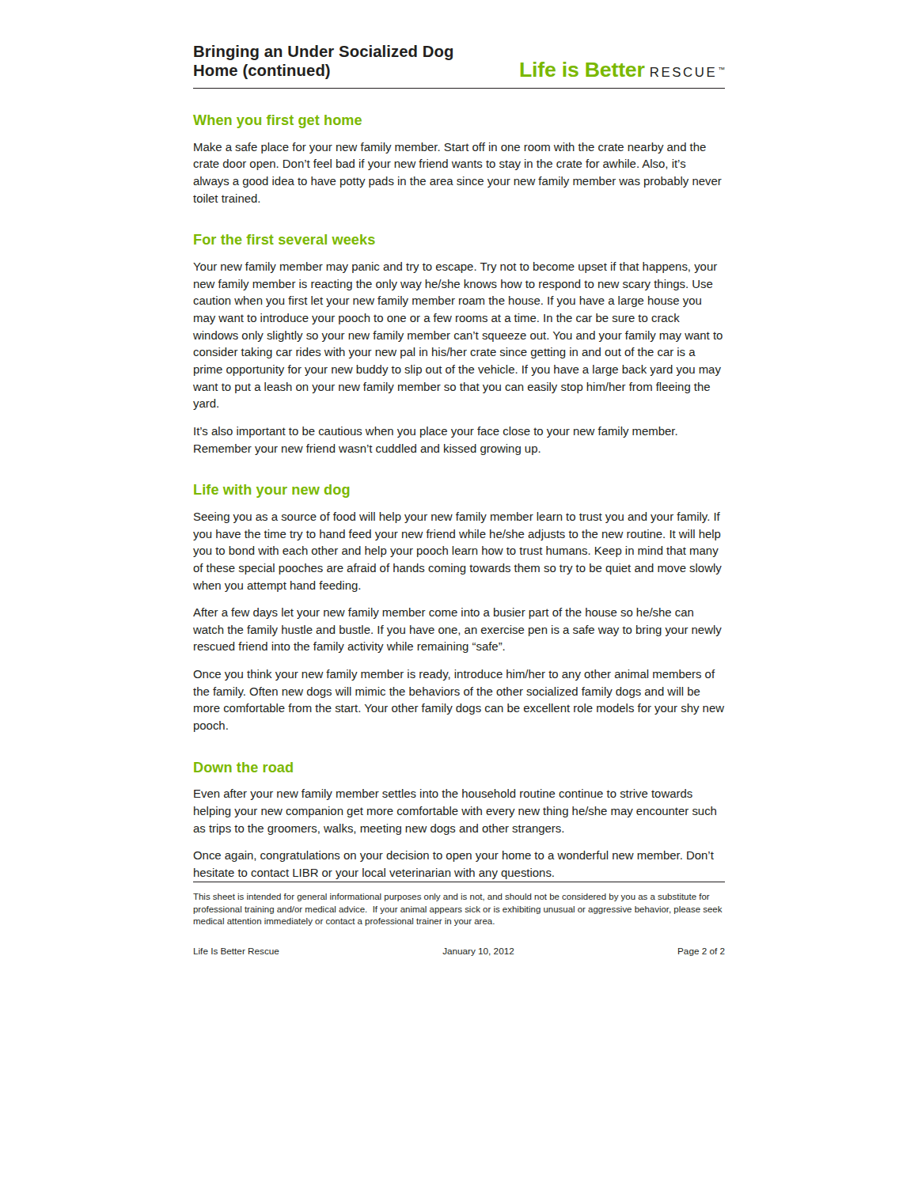Bringing an Under Socialized Dog Home (continued)
Life is Better RESCUE™
When you first get home
Make a safe place for your new family member. Start off in one room with the crate nearby and the crate door open. Don’t feel bad if your new friend wants to stay in the crate for awhile. Also, it’s always a good idea to have potty pads in the area since your new family member was probably never toilet trained.
For the first several weeks
Your new family member may panic and try to escape. Try not to become upset if that happens, your new family member is reacting the only way he/she knows how to respond to new scary things. Use caution when you first let your new family member roam the house. If you have a large house you may want to introduce your pooch to one or a few rooms at a time. In the car be sure to crack windows only slightly so your new family member can’t squeeze out. You and your family may want to consider taking car rides with your new pal in his/her crate since getting in and out of the car is a prime opportunity for your new buddy to slip out of the vehicle. If you have a large back yard you may want to put a leash on your new family member so that you can easily stop him/her from fleeing the yard.
It’s also important to be cautious when you place your face close to your new family member. Remember your new friend wasn’t cuddled and kissed growing up.
Life with your new dog
Seeing you as a source of food will help your new family member learn to trust you and your family. If you have the time try to hand feed your new friend while he/she adjusts to the new routine. It will help you to bond with each other and help your pooch learn how to trust humans. Keep in mind that many of these special pooches are afraid of hands coming towards them so try to be quiet and move slowly when you attempt hand feeding.
After a few days let your new family member come into a busier part of the house so he/she can watch the family hustle and bustle. If you have one, an exercise pen is a safe way to bring your newly rescued friend into the family activity while remaining “safe”.
Once you think your new family member is ready, introduce him/her to any other animal members of the family. Often new dogs will mimic the behaviors of the other socialized family dogs and will be more comfortable from the start. Your other family dogs can be excellent role models for your shy new pooch.
Down the road
Even after your new family member settles into the household routine continue to strive towards helping your new companion get more comfortable with every new thing he/she may encounter such as trips to the groomers, walks, meeting new dogs and other strangers.
Once again, congratulations on your decision to open your home to a wonderful new member. Don’t hesitate to contact LIBR or your local veterinarian with any questions.
This sheet is intended for general informational purposes only and is not, and should not be considered by you as a substitute for professional training and/or medical advice. If your animal appears sick or is exhibiting unusual or aggressive behavior, please seek medical attention immediately or contact a professional trainer in your area.
Life Is Better Rescue
January 10, 2012
Page 2 of 2